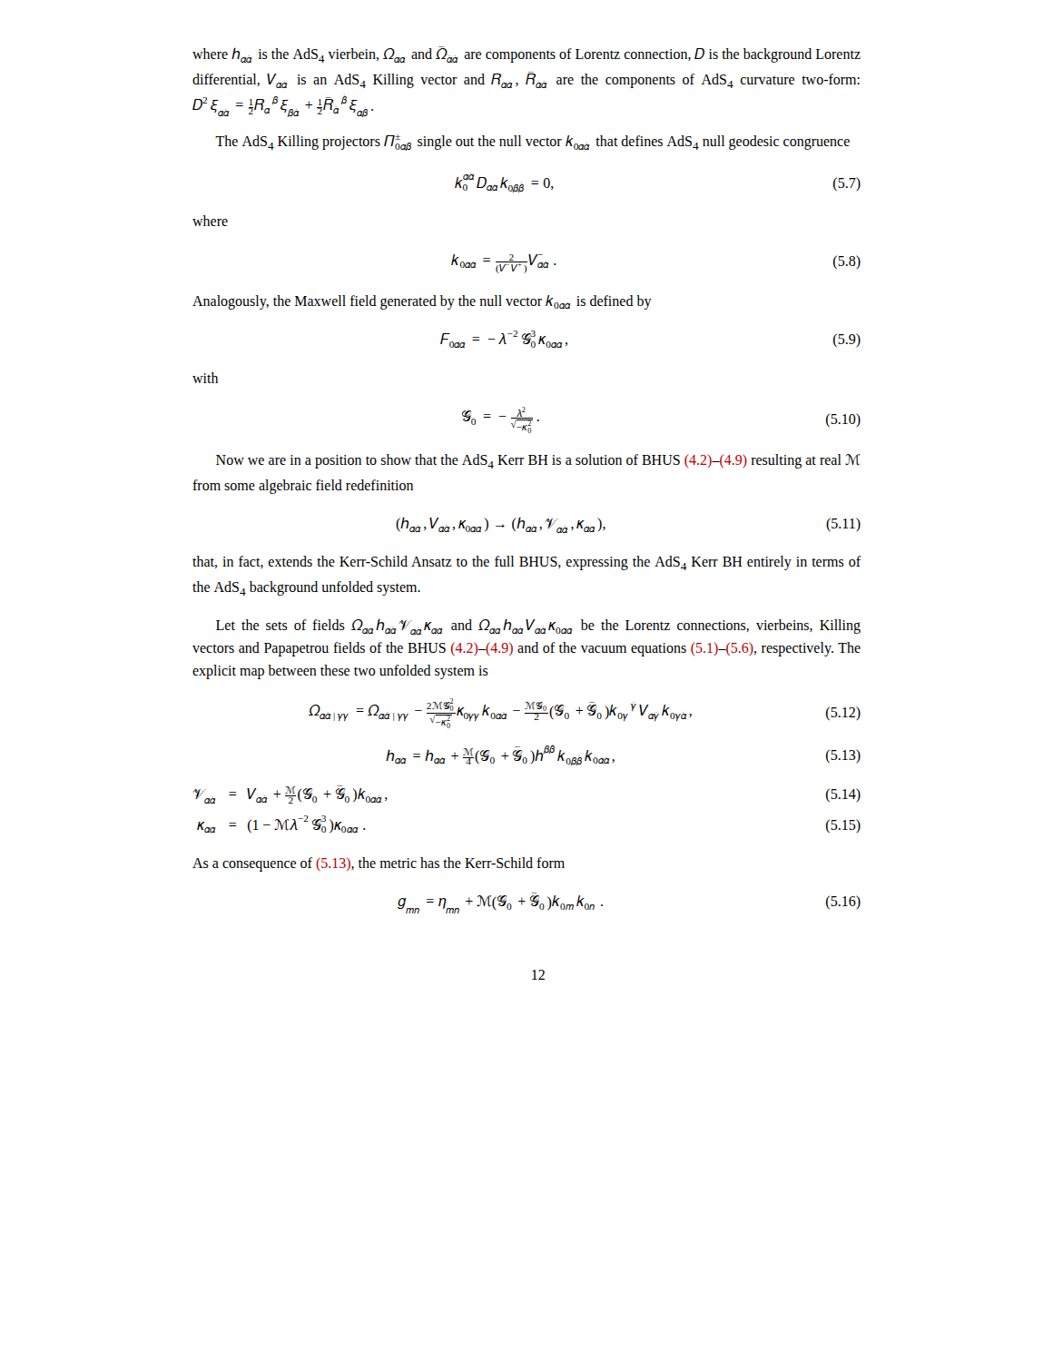where hαα˙ is the AdS4 vierbein, Ωαα and Ω¯α˙α˙ are components of Lorentz connection, D is the background Lorentz differential, Vαα˙ is an AdS4 Killing vector and Rαα, R¯α˙α˙ are the components of AdS4 curvature two-form: D2ξαα˙=12Rαβξβα˙+12R¯α˙β˙ξαβ˙.
The AdS4 Killing projectors Π0αβ± single out the null vector k0αα˙ that defines AdS4 null geodesic congruence
k0αα˙Dαα˙k0ββ˙=0,
(5.7)
where
k0αα˙=2(V−V+)Vαα˙−.
(5.8)
Analogously, the Maxwell field generated by the null vector k0αα˙ is defined by
F0αα=−λ−2𝒢03κ0αα,
(5.9)
with
𝒢0=−λ2−κ02.
(5.10)
Now we are in a position to show that the AdS4 Kerr BH is a solution of BHUS (4.2)–(4.9) resulting at real ℳ from some algebraic field redefinition
(hαα˙,Vαα˙,κ0αα)→(hαα˙,𝒱αα˙,καα),
(5.11)
that, in fact, extends the Kerr-Schild Ansatz to the full BHUS, expressing the AdS4 Kerr BH entirely in terms of the AdS4 background unfolded system.
Let the sets of fields (Ωαα, hαα˙, 𝒱αα˙, καα) and (Ωαα, hαα˙, Vαα˙, κ0αα) be the Lorentz connections, vierbeins, Killing vectors and Papapetrou fields of the BHUS (4.2)–(4.9) and of the vacuum equations (5.1)–(5.6), respectively. The explicit map between these two unfolded system is
Ωαα˙|γγ=Ωαα˙|γγ−2ℳ𝒢02−κ02κ0γγk0αα˙−ℳ𝒢02(𝒢0+𝒢¯0)k0γγ˙Vαγ˙k0γα˙,
(5.12)
hαα˙=hαα˙+ℳ4(𝒢0+𝒢¯0)hββ˙k0ββ˙k0αα˙,
(5.13)
𝒱αα˙
=
Vαα˙+ℳ2(𝒢0+𝒢¯0)k0αα˙,
(5.14)
καα
=
(1−ℳλ−2𝒢03)κ0αα.
(5.15)
As a consequence of (5.13), the metric has the Kerr-Schild form
gmn=ηmn+ℳ(𝒢0+𝒢¯0)k0mk0n.
(5.16)
12